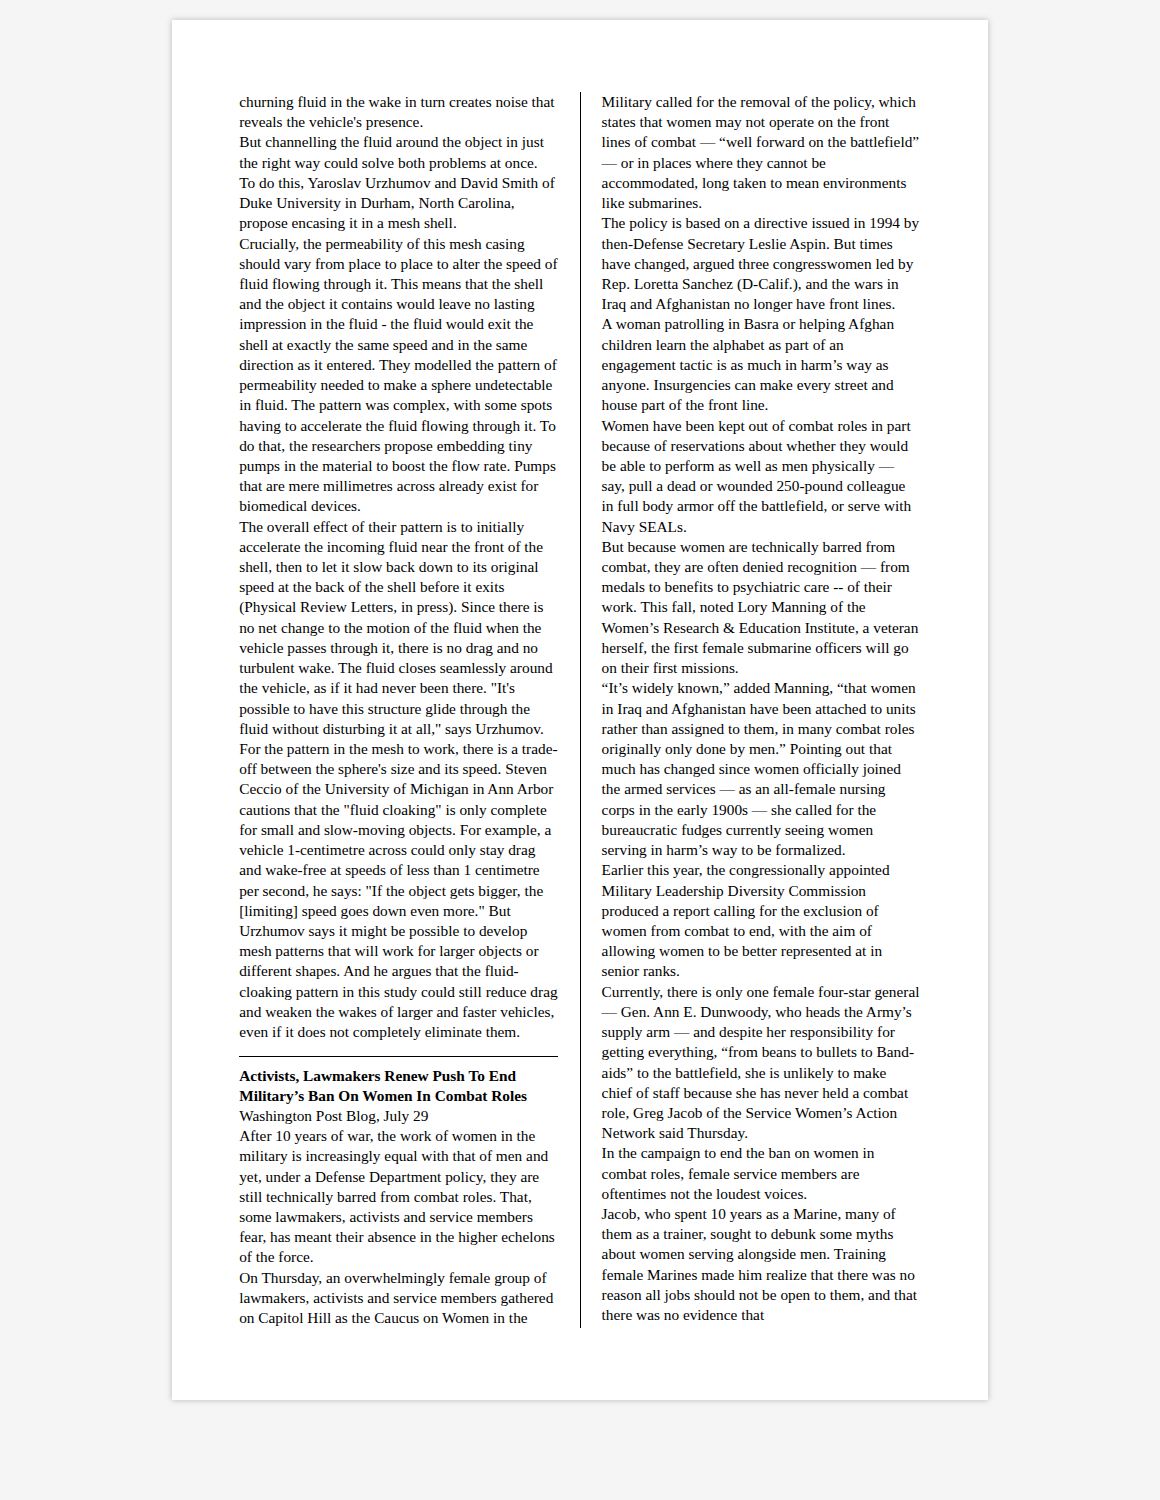churning fluid in the wake in turn creates noise that reveals the vehicle's presence.
But channelling the fluid around the object in just the right way could solve both problems at once.
To do this, Yaroslav Urzhumov and David Smith of Duke University in Durham, North Carolina, propose encasing it in a mesh shell.
Crucially, the permeability of this mesh casing should vary from place to place to alter the speed of fluid flowing through it. This means that the shell and the object it contains would leave no lasting impression in the fluid - the fluid would exit the shell at exactly the same speed and in the same direction as it entered. They modelled the pattern of permeability needed to make a sphere undetectable in fluid. The pattern was complex, with some spots having to accelerate the fluid flowing through it. To do that, the researchers propose embedding tiny pumps in the material to boost the flow rate. Pumps that are mere millimetres across already exist for biomedical devices.
The overall effect of their pattern is to initially accelerate the incoming fluid near the front of the shell, then to let it slow back down to its original speed at the back of the shell before it exits (Physical Review Letters, in press). Since there is no net change to the motion of the fluid when the vehicle passes through it, there is no drag and no turbulent wake. The fluid closes seamlessly around the vehicle, as if it had never been there. "It's possible to have this structure glide through the fluid without disturbing it at all," says Urzhumov.
For the pattern in the mesh to work, there is a trade-off between the sphere's size and its speed. Steven Ceccio of the University of Michigan in Ann Arbor cautions that the "fluid cloaking" is only complete for small and slow-moving objects. For example, a vehicle 1-centimetre across could only stay drag and wake-free at speeds of less than 1 centimetre per second, he says: "If the object gets bigger, the [limiting] speed goes down even more." But Urzhumov says it might be possible to develop mesh patterns that will work for larger objects or different shapes. And he argues that the fluid-cloaking pattern in this study could still reduce drag and weaken the wakes of larger and faster vehicles, even if it does not completely eliminate them.
Activists, Lawmakers Renew Push To End Military’s Ban On Women In Combat Roles
Washington Post Blog, July 29
After 10 years of war, the work of women in the military is increasingly equal with that of men and yet, under a Defense Department policy, they are still technically barred from combat roles. That, some lawmakers, activists and service members fear, has meant their absence in the higher echelons of the force.
On Thursday, an overwhelmingly female group of lawmakers, activists and service members gathered on Capitol Hill as the Caucus on Women in the Military called for the removal of the policy, which states that women may not operate on the front lines of combat — “well forward on the battlefield” — or in places where they cannot be accommodated, long taken to mean environments like submarines.
The policy is based on a directive issued in 1994 by then-Defense Secretary Leslie Aspin. But times have changed, argued three congresswomen led by Rep. Loretta Sanchez (D-Calif.), and the wars in Iraq and Afghanistan no longer have front lines.
A woman patrolling in Basra or helping Afghan children learn the alphabet as part of an engagement tactic is as much in harm’s way as anyone. Insurgencies can make every street and house part of the front line.
Women have been kept out of combat roles in part because of reservations about whether they would be able to perform as well as men physically — say, pull a dead or wounded 250-pound colleague in full body armor off the battlefield, or serve with Navy SEALs.
But because women are technically barred from combat, they are often denied recognition — from medals to benefits to psychiatric care -- of their work. This fall, noted Lory Manning of the Women’s Research & Education Institute, a veteran herself, the first female submarine officers will go on their first missions.
“It’s widely known,” added Manning, “that women in Iraq and Afghanistan have been attached to units rather than assigned to them, in many combat roles originally only done by men.” Pointing out that much has changed since women officially joined the armed services — as an all-female nursing corps in the early 1900s — she called for the bureaucratic fudges currently seeing women serving in harm’s way to be formalized.
Earlier this year, the congressionally appointed Military Leadership Diversity Commission produced a report calling for the exclusion of women from combat to end, with the aim of allowing women to be better represented at in senior ranks.
Currently, there is only one female four-star general — Gen. Ann E. Dunwoody, who heads the Army’s supply arm — and despite her responsibility for getting everything, “from beans to bullets to Band-aids” to the battlefield, she is unlikely to make chief of staff because she has never held a combat role, Greg Jacob of the Service Women’s Action Network said Thursday.
In the campaign to end the ban on women in combat roles, female service members are oftentimes not the loudest voices.
Jacob, who spent 10 years as a Marine, many of them as a trainer, sought to debunk some myths about women serving alongside men. Training female Marines made him realize that there was no reason all jobs should not be open to them, and that there was no evidence that